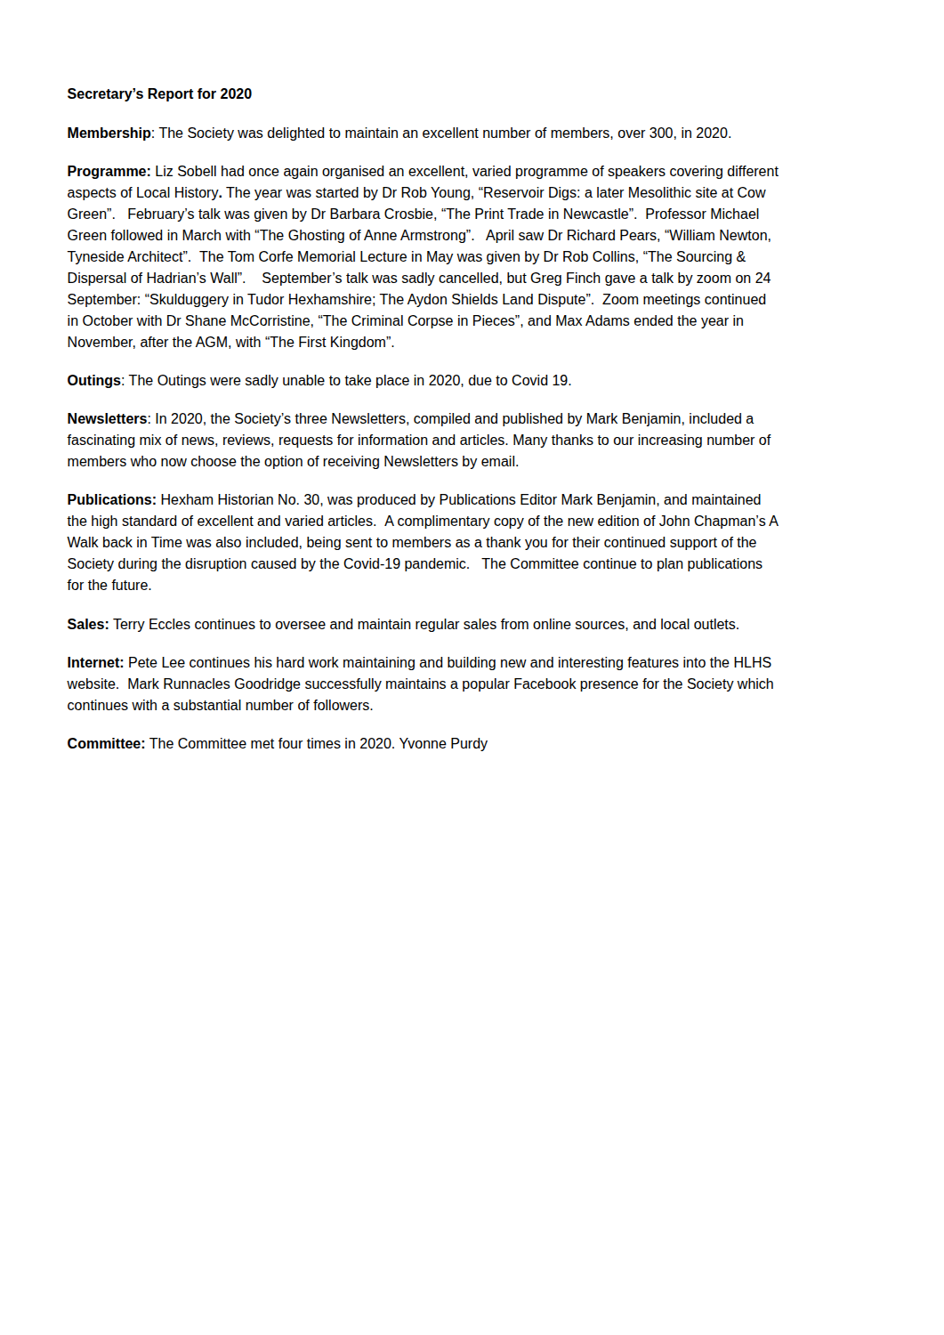Secretary’s Report for 2020
Membership: The Society was delighted to maintain an excellent number of members, over 300, in 2020.
Programme: Liz Sobell had once again organised an excellent, varied programme of speakers covering different aspects of Local History. The year was started by Dr Rob Young, “Reservoir Digs: a later Mesolithic site at Cow Green”. February’s talk was given by Dr Barbara Crosbie, “The Print Trade in Newcastle”. Professor Michael Green followed in March with “The Ghosting of Anne Armstrong”. April saw Dr Richard Pears, “William Newton, Tyneside Architect”. The Tom Corfe Memorial Lecture in May was given by Dr Rob Collins, “The Sourcing & Dispersal of Hadrian’s Wall”. September’s talk was sadly cancelled, but Greg Finch gave a talk by zoom on 24 September: “Skulduggery in Tudor Hexhamshire; The Aydon Shields Land Dispute”. Zoom meetings continued in October with Dr Shane McCorristine, “The Criminal Corpse in Pieces”, and Max Adams ended the year in November, after the AGM, with “The First Kingdom”.
Outings: The Outings were sadly unable to take place in 2020, due to Covid 19.
Newsletters: In 2020, the Society’s three Newsletters, compiled and published by Mark Benjamin, included a fascinating mix of news, reviews, requests for information and articles. Many thanks to our increasing number of members who now choose the option of receiving Newsletters by email.
Publications: Hexham Historian No. 30, was produced by Publications Editor Mark Benjamin, and maintained the high standard of excellent and varied articles. A complimentary copy of the new edition of John Chapman’s A Walk back in Time was also included, being sent to members as a thank you for their continued support of the Society during the disruption caused by the Covid-19 pandemic. The Committee continue to plan publications for the future.
Sales: Terry Eccles continues to oversee and maintain regular sales from online sources, and local outlets.
Internet: Pete Lee continues his hard work maintaining and building new and interesting features into the HLHS website. Mark Runnacles Goodridge successfully maintains a popular Facebook presence for the Society which continues with a substantial number of followers.
Committee: The Committee met four times in 2020. Yvonne Purdy